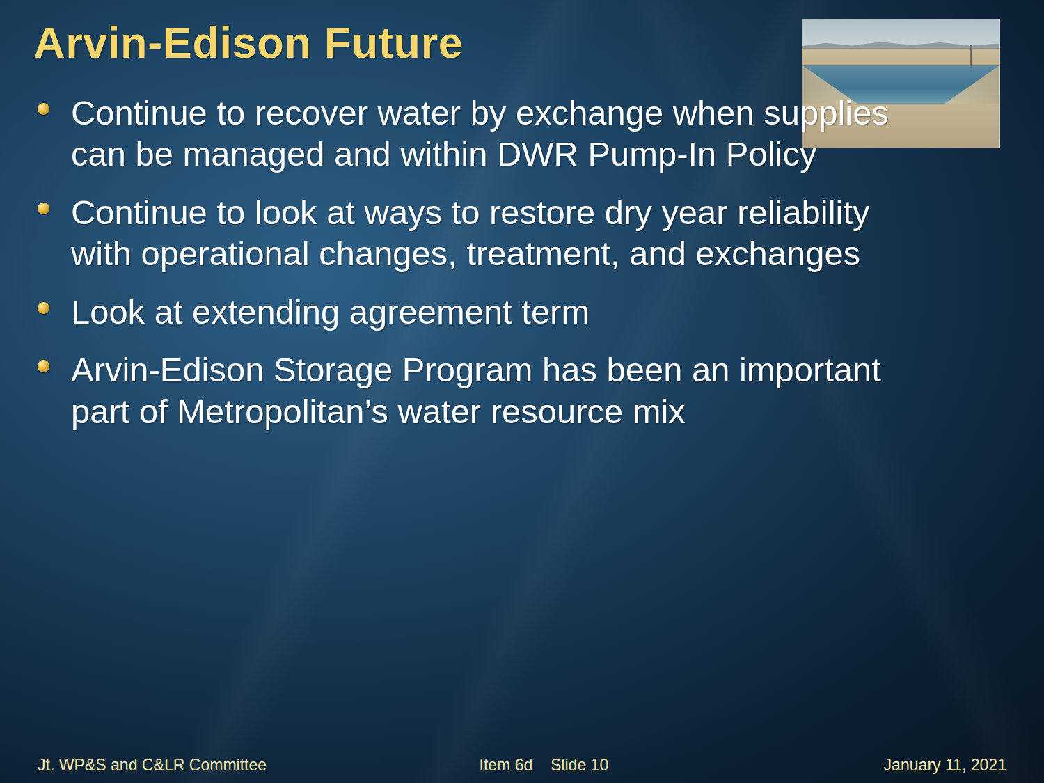Arvin-Edison Future
Continue to recover water by exchange when supplies can be managed and within DWR Pump-In Policy
Continue to look at ways to restore dry year reliability with operational changes, treatment, and exchanges
Look at extending agreement term
Arvin-Edison Storage Program has been an important part of Metropolitan’s water resource mix
Jt. WP&S and C&LR Committee
Item 6d Slide 10
January 11, 2021